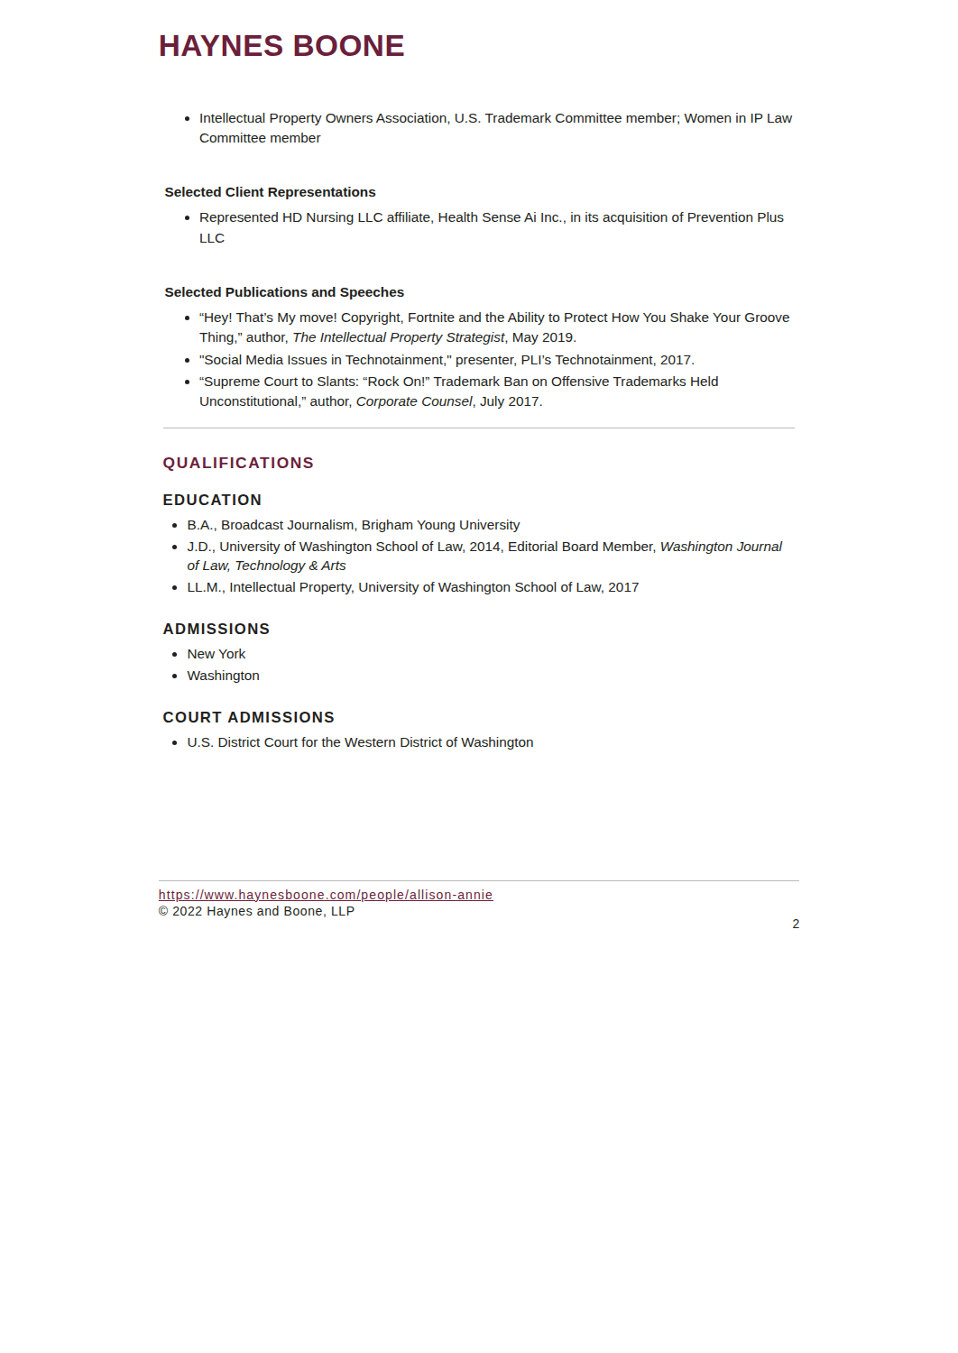HAYNES BOONE
Intellectual Property Owners Association, U.S. Trademark Committee member; Women in IP Law Committee member
Selected Client Representations
Represented HD Nursing LLC affiliate, Health Sense Ai Inc., in its acquisition of Prevention Plus LLC
Selected Publications and Speeches
“Hey! That’s My move! Copyright, Fortnite and the Ability to Protect How You Shake Your Groove Thing,” author, The Intellectual Property Strategist, May 2019.
"Social Media Issues in Technotainment," presenter, PLI’s Technotainment, 2017.
“Supreme Court to Slants: “Rock On!” Trademark Ban on Offensive Trademarks Held Unconstitutional,” author, Corporate Counsel, July 2017.
QUALIFICATIONS
EDUCATION
B.A., Broadcast Journalism, Brigham Young University
J.D., University of Washington School of Law, 2014, Editorial Board Member, Washington Journal of Law, Technology & Arts
LL.M., Intellectual Property, University of Washington School of Law, 2017
ADMISSIONS
New York
Washington
COURT ADMISSIONS
U.S. District Court for the Western District of Washington
https://www.haynesboone.com/people/allison-annie
© 2022 Haynes and Boone, LLP
2